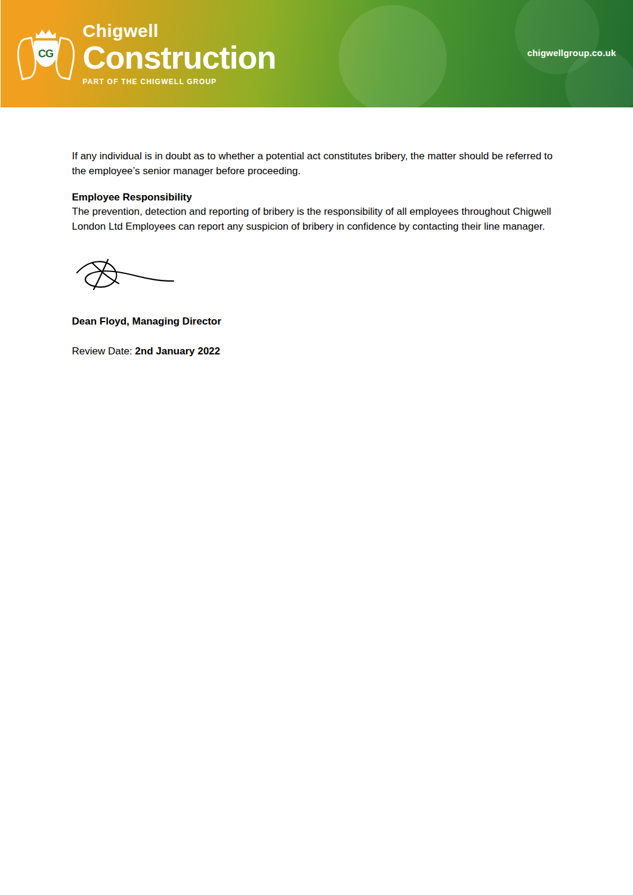CG
Chigwell
Construction
PART OF THE CHIGWELL GROUP
chigwellgroup.co.uk
If any individual is in doubt as to whether a potential act constitutes bribery, the matter should be referred to the employee’s senior manager before proceeding.
Employee Responsibility
The prevention, detection and reporting of bribery is the responsibility of all employees throughout Chigwell London Ltd Employees can report any suspicion of bribery in confidence by contacting their line manager.
Dean Floyd, Managing Director
Review Date: 2nd January 2022